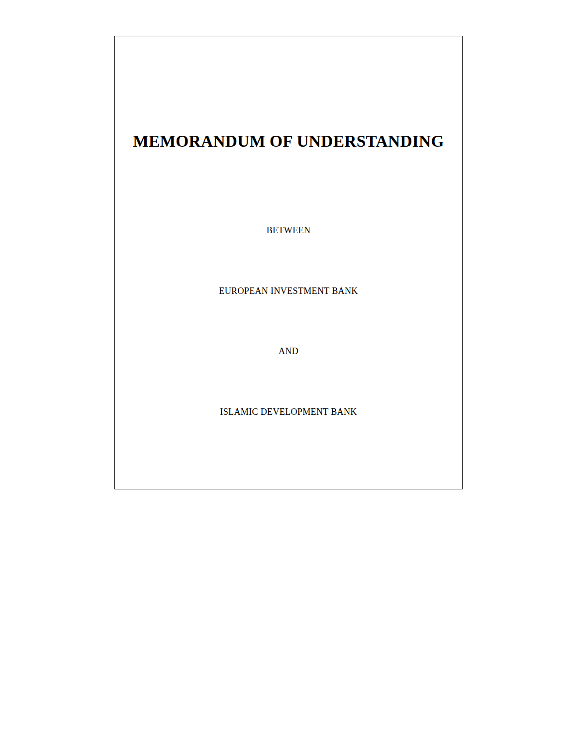MEMORANDUM OF UNDERSTANDING
BETWEEN
EUROPEAN INVESTMENT BANK
AND
ISLAMIC DEVELOPMENT BANK